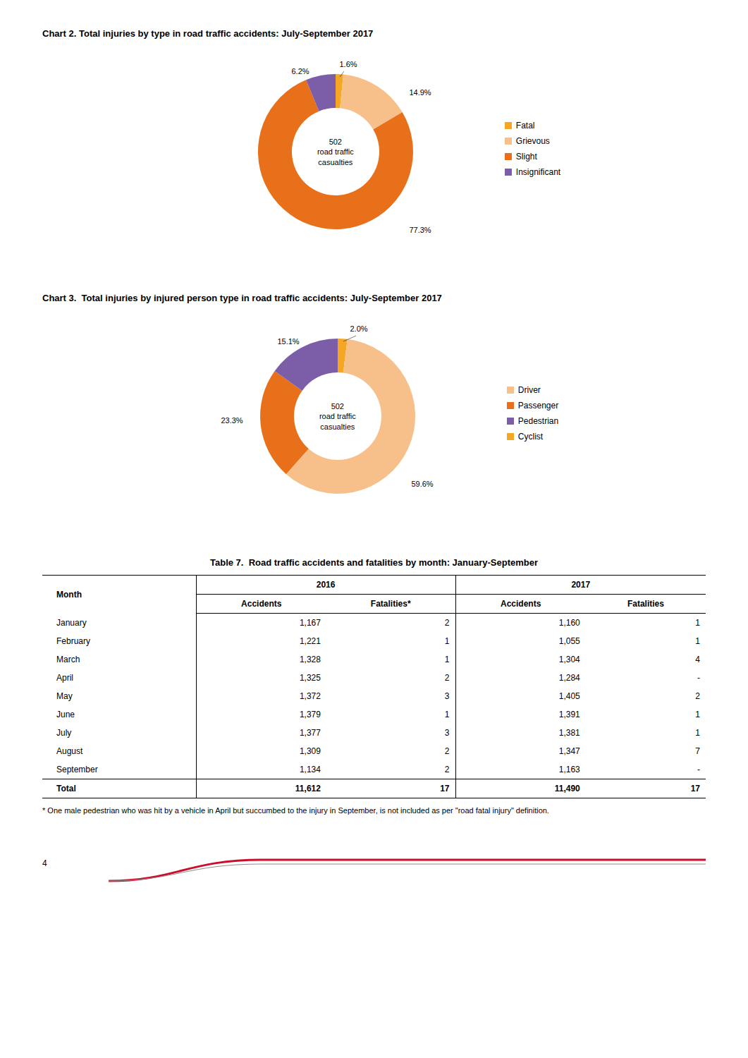Chart 2. Total injuries by type in road traffic accidents: July-September 2017
1.6% 6.2% 14.9% 77.3%
502
road traffic
casualties
Fatal
Grievous
Slight
Insignificant
Chart 3. Total injuries by injured person type in road traffic accidents: July-September 2017
2.0% 15.1% 23.3% 59.6%
502
road traffic
casualties
Driver
Passenger
Pedestrian
Cyclist
Table 7. Road traffic accidents and fatalities by month: January-September
| Month | 2016 | 2017 |
| --- | --- | --- |
| Accidents | Fatalities* | Accidents | Fatalities |
| January | 1,167 | 2 | 1,160 | 1 |
| February | 1,221 | 1 | 1,055 | 1 |
| March | 1,328 | 1 | 1,304 | 4 |
| April | 1,325 | 2 | 1,284 | - |
| May | 1,372 | 3 | 1,405 | 2 |
| June | 1,379 | 1 | 1,391 | 1 |
| July | 1,377 | 3 | 1,381 | 1 |
| August | 1,309 | 2 | 1,347 | 7 |
| September | 1,134 | 2 | 1,163 | - |
| Total | 11,612 | 17 | 11,490 | 17 |
* One male pedestrian who was hit by a vehicle in April but succumbed to the injury in September, is not included as per "road fatal injury" definition.
4